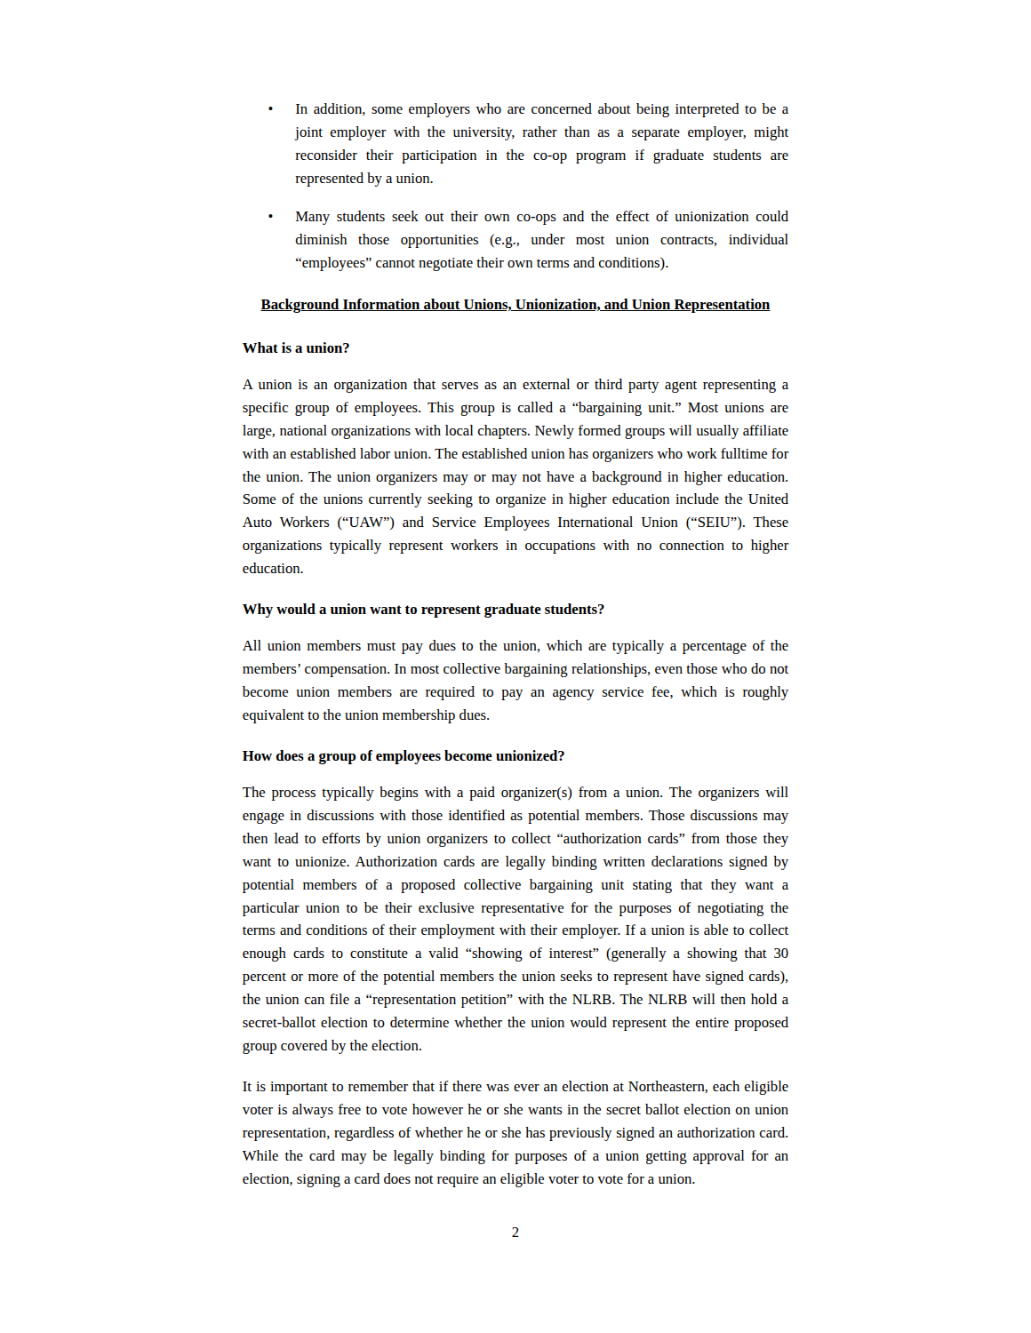In addition, some employers who are concerned about being interpreted to be a joint employer with the university, rather than as a separate employer, might reconsider their participation in the co-op program if graduate students are represented by a union.
Many students seek out their own co-ops and the effect of unionization could diminish those opportunities (e.g., under most union contracts, individual “employees” cannot negotiate their own terms and conditions).
Background Information about Unions, Unionization, and Union Representation
What is a union?
A union is an organization that serves as an external or third party agent representing a specific group of employees. This group is called a “bargaining unit.” Most unions are large, national organizations with local chapters. Newly formed groups will usually affiliate with an established labor union. The established union has organizers who work fulltime for the union. The union organizers may or may not have a background in higher education. Some of the unions currently seeking to organize in higher education include the United Auto Workers (“UAW”) and Service Employees International Union (“SEIU”). These organizations typically represent workers in occupations with no connection to higher education.
Why would a union want to represent graduate students?
All union members must pay dues to the union, which are typically a percentage of the members’ compensation. In most collective bargaining relationships, even those who do not become union members are required to pay an agency service fee, which is roughly equivalent to the union membership dues.
How does a group of employees become unionized?
The process typically begins with a paid organizer(s) from a union. The organizers will engage in discussions with those identified as potential members. Those discussions may then lead to efforts by union organizers to collect “authorization cards” from those they want to unionize. Authorization cards are legally binding written declarations signed by potential members of a proposed collective bargaining unit stating that they want a particular union to be their exclusive representative for the purposes of negotiating the terms and conditions of their employment with their employer. If a union is able to collect enough cards to constitute a valid “showing of interest” (generally a showing that 30 percent or more of the potential members the union seeks to represent have signed cards), the union can file a “representation petition” with the NLRB. The NLRB will then hold a secret-ballot election to determine whether the union would represent the entire proposed group covered by the election.
It is important to remember that if there was ever an election at Northeastern, each eligible voter is always free to vote however he or she wants in the secret ballot election on union representation, regardless of whether he or she has previously signed an authorization card. While the card may be legally binding for purposes of a union getting approval for an election, signing a card does not require an eligible voter to vote for a union.
2